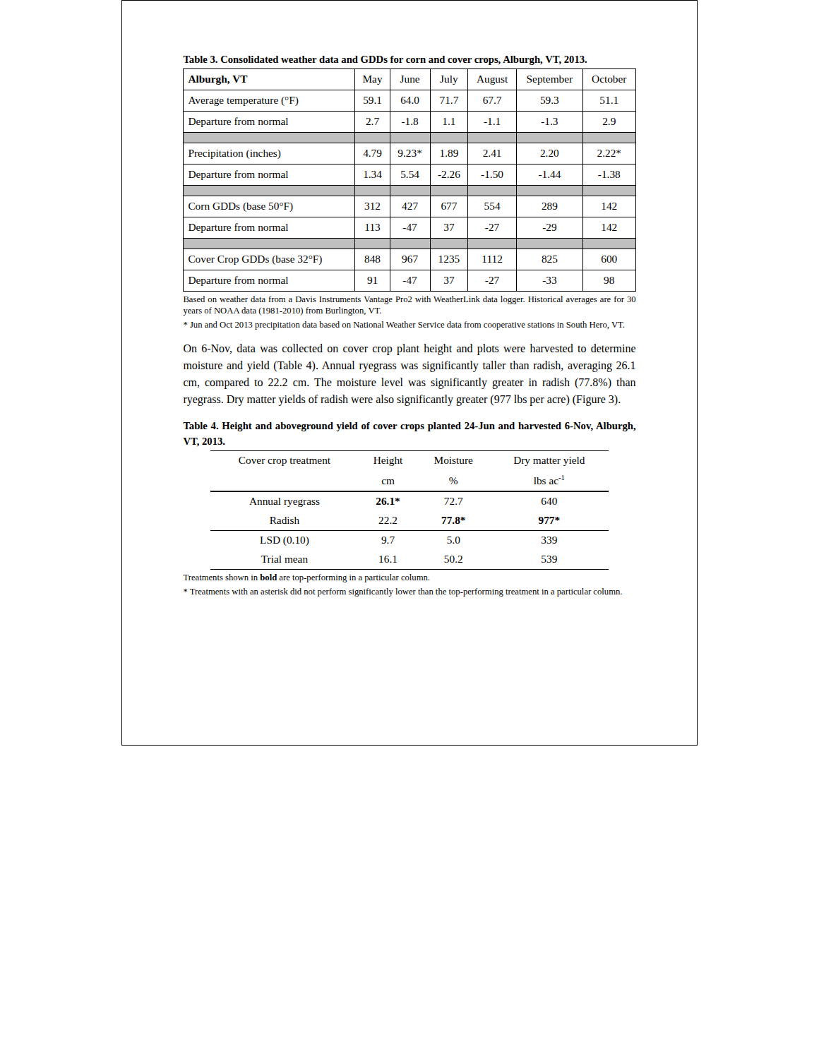Table 3. Consolidated weather data and GDDs for corn and cover crops, Alburgh, VT, 2013.
| Alburgh, VT | May | June | July | August | September | October |
| --- | --- | --- | --- | --- | --- | --- |
| Average temperature (°F) | 59.1 | 64.0 | 71.7 | 67.7 | 59.3 | 51.1 |
| Departure from normal | 2.7 | -1.8 | 1.1 | -1.1 | -1.3 | 2.9 |
| Precipitation (inches) | 4.79 | 9.23* | 1.89 | 2.41 | 2.20 | 2.22* |
| Departure from normal | 1.34 | 5.54 | -2.26 | -1.50 | -1.44 | -1.38 |
| Corn GDDs (base 50°F) | 312 | 427 | 677 | 554 | 289 | 142 |
| Departure from normal | 113 | -47 | 37 | -27 | -29 | 142 |
| Cover Crop GDDs (base 32°F) | 848 | 967 | 1235 | 1112 | 825 | 600 |
| Departure from normal | 91 | -47 | 37 | -27 | -33 | 98 |
Based on weather data from a Davis Instruments Vantage Pro2 with WeatherLink data logger. Historical averages are for 30 years of NOAA data (1981-2010) from Burlington, VT.
* Jun and Oct 2013 precipitation data based on National Weather Service data from cooperative stations in South Hero, VT.
On 6-Nov, data was collected on cover crop plant height and plots were harvested to determine moisture and yield (Table 4). Annual ryegrass was significantly taller than radish, averaging 26.1 cm, compared to 22.2 cm. The moisture level was significantly greater in radish (77.8%) than ryegrass. Dry matter yields of radish were also significantly greater (977 lbs per acre) (Figure 3).
Table 4. Height and aboveground yield of cover crops planted 24-Jun and harvested 6-Nov, Alburgh, VT, 2013.
| Cover crop treatment | Height | Moisture | Dry matter yield |
| --- | --- | --- | --- |
| | cm | % | lbs ac -1 |
| Annual ryegrass | 26.1* | 72.7 | 640 |
| Radish | 22.2 | 77.8* | 977* |
| LSD (0.10) | 9.7 | 5.0 | 339 |
| Trial mean | 16.1 | 50.2 | 539 |
Treatments shown in bold are top-performing in a particular column.
* Treatments with an asterisk did not perform significantly lower than the top-performing treatment in a particular column.